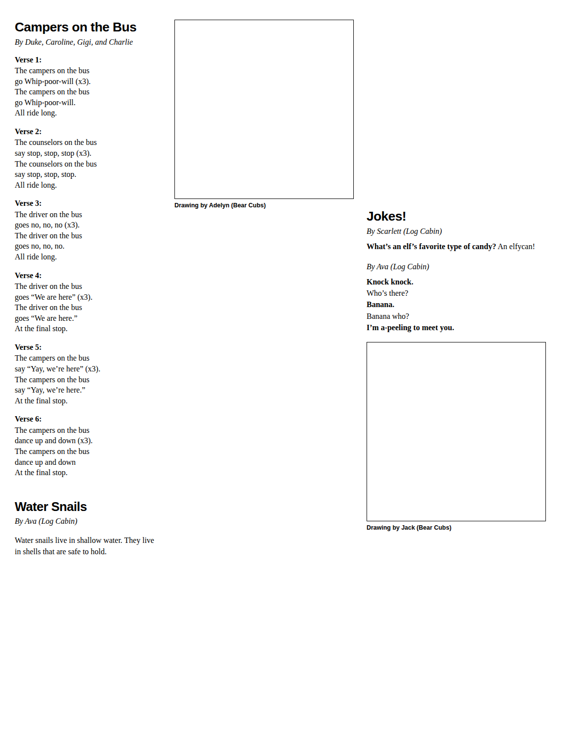Campers on the Bus
By Duke, Caroline, Gigi, and Charlie
Verse 1:
The campers on the bus
go Whip-poor-will (x3).
The campers on the bus
go Whip-poor-will.
All ride long.
Verse 2:
The counselors on the bus
say stop, stop, stop (x3).
The counselors on the bus
say stop, stop, stop.
All ride long.
Verse 3:
The driver on the bus
goes no, no, no (x3).
The driver on the bus
goes no, no, no.
All ride long.
Verse 4:
The driver on the bus
goes “We are here” (x3).
The driver on the bus
goes “We are here.”
At the final stop.
Verse 5:
The campers on the bus
say “Yay, we’re here” (x3).
The campers on the bus
say “Yay, we’re here.”
At the final stop.
Verse 6:
The campers on the bus
dance up and down (x3).
The campers on the bus
dance up and down
At the final stop.
Water Snails
By Ava (Log Cabin)
Water snails live in shallow water. They live in shells that are safe to hold.
Drawing by Adelyn (Bear Cubs)
Jokes!
By Scarlett (Log Cabin)
What’s an elf’s favorite type of candy? An elfycan!
By Ava (Log Cabin)
Knock knock.
Who’s there?
Banana.
Banana who?
I’m a-peeling to meet you.
Drawing by Jack (Bear Cubs)